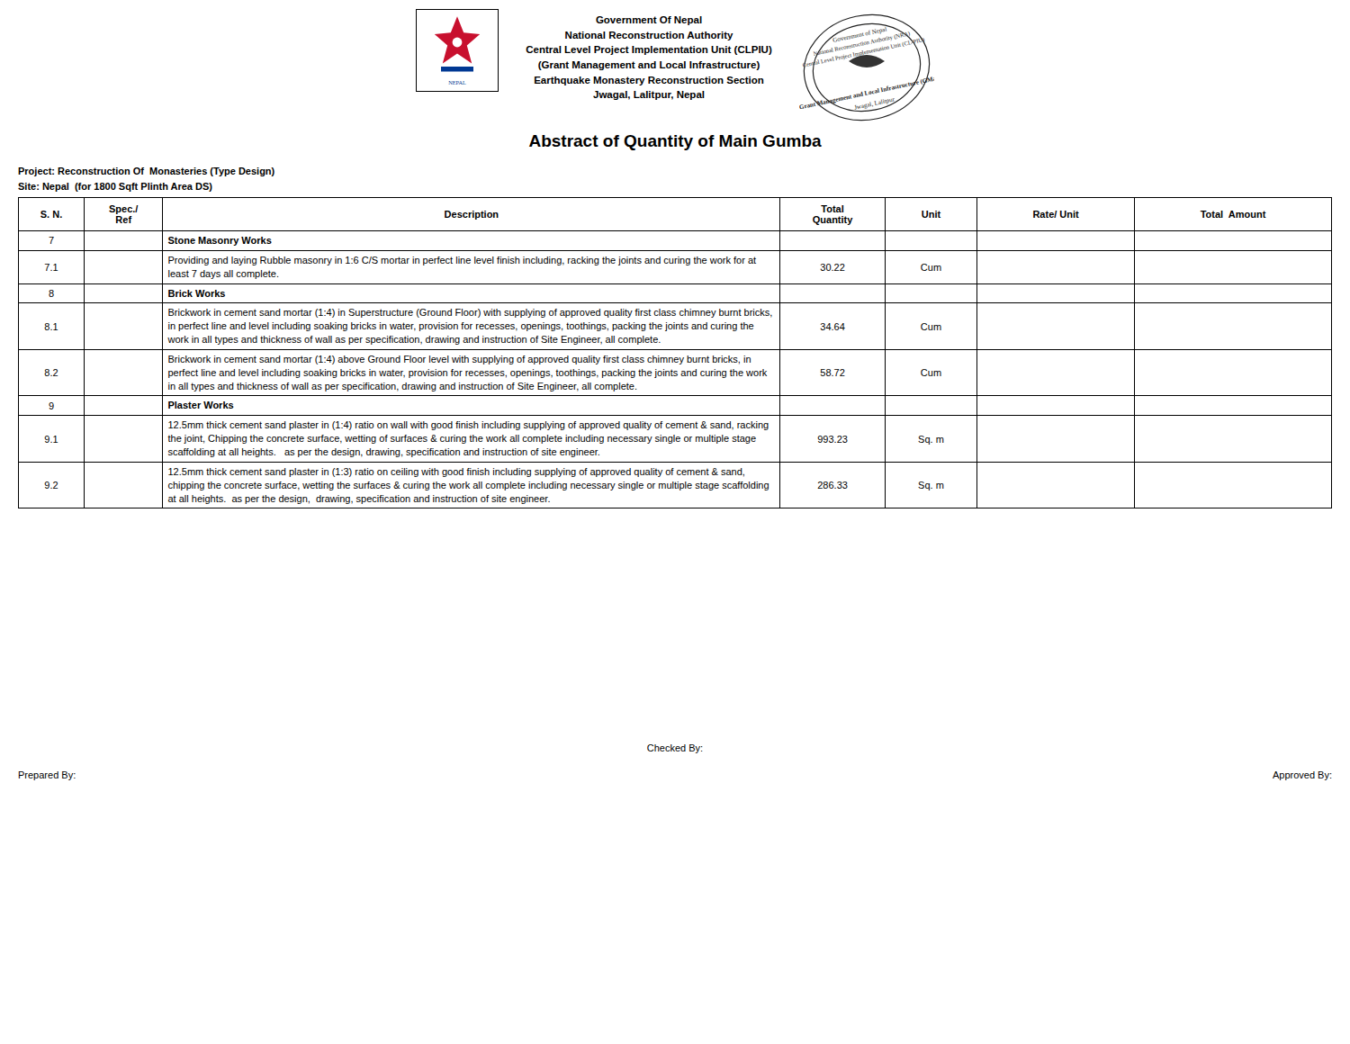Government Of Nepal
National Reconstruction Authority
Central Level Project Implementation Unit (CLPIU)
(Grant Management and Local Infrastructure)
Earthquake Monastery Reconstruction Section
Jwagal, Lalitpur, Nepal
Abstract of Quantity of Main Gumba
Project: Reconstruction Of Monasteries (Type Design)
Site: Nepal (for 1800 Sqft Plinth Area DS)
| S. N. | Spec./ Ref | Description | Total Quantity | Unit | Rate/ Unit | Total Amount |
| --- | --- | --- | --- | --- | --- | --- |
| 7 | | Stone Masonry Works | | | | |
| 7.1 | | Providing and laying Rubble masonry in 1:6 C/S mortar in perfect line level finish including, racking the joints and curing the work for at least 7 days all complete. | 30.22 | Cum | | |
| 8 | | Brick Works | | | | |
| 8.1 | | Brickwork in cement sand mortar (1:4) in Superstructure (Ground Floor) with supplying of approved quality first class chimney burnt bricks, in perfect line and level including soaking bricks in water, provision for recesses, openings, toothings, packing the joints and curing the work in all types and thickness of wall as per specification, drawing and instruction of Site Engineer, all complete. | 34.64 | Cum | | |
| 8.2 | | Brickwork in cement sand mortar (1:4) above Ground Floor level with supplying of approved quality first class chimney burnt bricks, in perfect line and level including soaking bricks in water, provision for recesses, openings, toothings, packing the joints and curing the work in all types and thickness of wall as per specification, drawing and instruction of Site Engineer, all complete. | 58.72 | Cum | | |
| 9 | | Plaster Works | | | | |
| 9.1 | | 12.5mm thick cement sand plaster in (1:4) ratio on wall with good finish including supplying of approved quality of cement & sand, racking the joint, Chipping the concrete surface, wetting of surfaces & curing the work all complete including necessary single or multiple stage scaffolding at all heights. as per the design, drawing, specification and instruction of site engineer. | 993.23 | Sq. m | | |
| 9.2 | | 12.5mm thick cement sand plaster in (1:3) ratio on ceiling with good finish including supplying of approved quality of cement & sand, chipping the concrete surface, wetting the surfaces & curing the work all complete including necessary single or multiple stage scaffolding at all heights. as per the design, drawing, specification and instruction of site engineer. | 286.33 | Sq. m | | |
Checked By:
Prepared By:
Approved By: